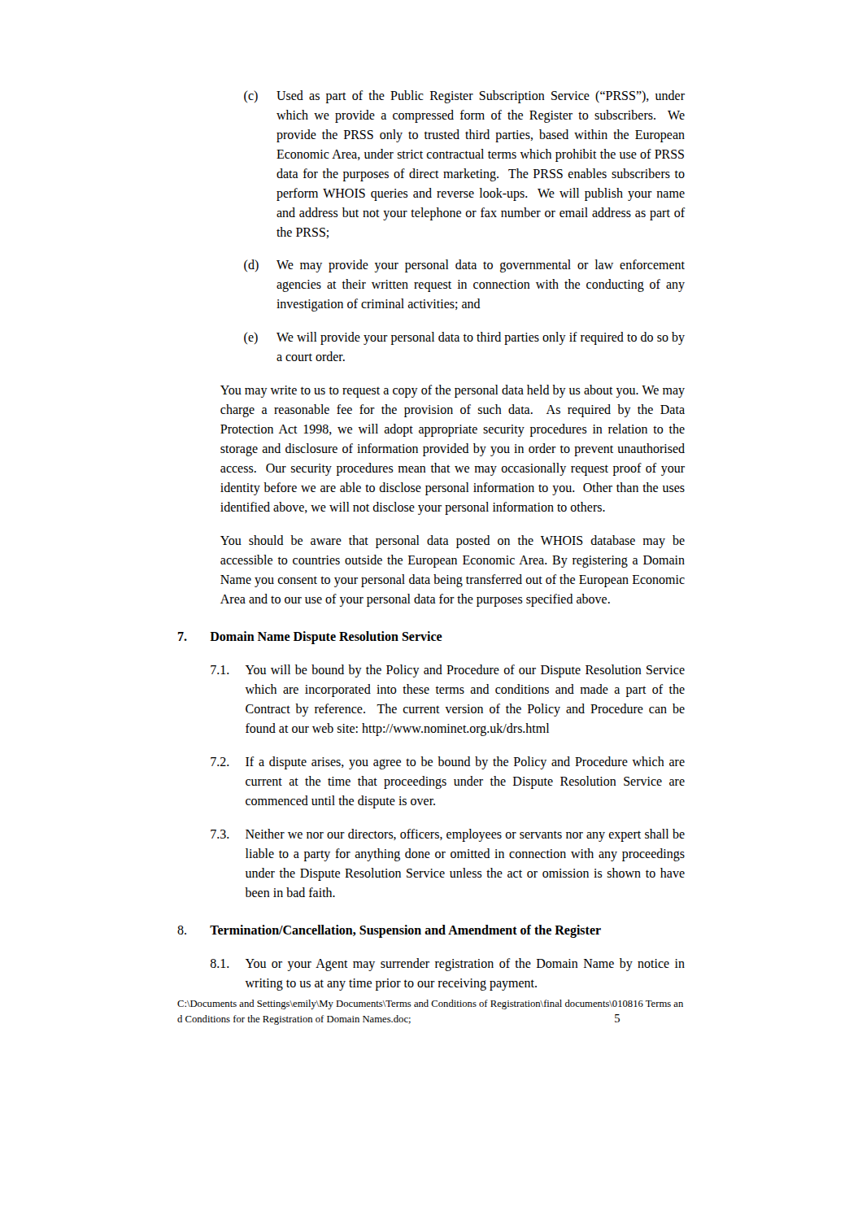(c)
Used as part of the Public Register Subscription Service (“PRSS”), under which we provide a compressed form of the Register to subscribers. We provide the PRSS only to trusted third parties, based within the European Economic Area, under strict contractual terms which prohibit the use of PRSS data for the purposes of direct marketing. The PRSS enables subscribers to perform WHOIS queries and reverse look-ups. We will publish your name and address but not your telephone or fax number or email address as part of the PRSS;
(d)
We may provide your personal data to governmental or law enforcement agencies at their written request in connection with the conducting of any investigation of criminal activities; and
(e)
We will provide your personal data to third parties only if required to do so by a court order.
You may write to us to request a copy of the personal data held by us about you. We may charge a reasonable fee for the provision of such data. As required by the Data Protection Act 1998, we will adopt appropriate security procedures in relation to the storage and disclosure of information provided by you in order to prevent unauthorised access. Our security procedures mean that we may occasionally request proof of your identity before we are able to disclose personal information to you. Other than the uses identified above, we will not disclose your personal information to others.
You should be aware that personal data posted on the WHOIS database may be accessible to countries outside the European Economic Area. By registering a Domain Name you consent to your personal data being transferred out of the European Economic Area and to our use of your personal data for the purposes specified above.
7. Domain Name Dispute Resolution Service
7.1.
You will be bound by the Policy and Procedure of our Dispute Resolution Service which are incorporated into these terms and conditions and made a part of the Contract by reference. The current version of the Policy and Procedure can be found at our web site: http://www.nominet.org.uk/drs.html
7.2.
If a dispute arises, you agree to be bound by the Policy and Procedure which are current at the time that proceedings under the Dispute Resolution Service are commenced until the dispute is over.
7.3.
Neither we nor our directors, officers, employees or servants nor any expert shall be liable to a party for anything done or omitted in connection with any proceedings under the Dispute Resolution Service unless the act or omission is shown to have been in bad faith.
8. Termination/Cancellation, Suspension and Amendment of the Register
8.1.
You or your Agent may surrender registration of the Domain Name by notice in writing to us at any time prior to our receiving payment.
C:\Documents and Settings\emily\My Documents\Terms and Conditions of Registration\final documents\010816 Terms and Conditions for the Registration of Domain Names.doc;5